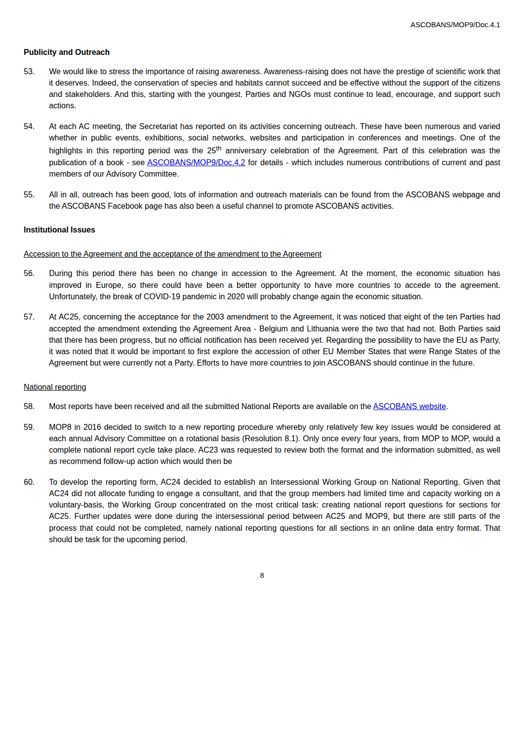ASCOBANS/MOP9/Doc.4.1
Publicity and Outreach
53. We would like to stress the importance of raising awareness. Awareness-raising does not have the prestige of scientific work that it deserves. Indeed, the conservation of species and habitats cannot succeed and be effective without the support of the citizens and stakeholders. And this, starting with the youngest. Parties and NGOs must continue to lead, encourage, and support such actions.
54. At each AC meeting, the Secretariat has reported on its activities concerning outreach. These have been numerous and varied whether in public events, exhibitions, social networks, websites and participation in conferences and meetings. One of the highlights in this reporting period was the 25th anniversary celebration of the Agreement. Part of this celebration was the publication of a book - see ASCOBANS/MOP9/Doc.4.2 for details - which includes numerous contributions of current and past members of our Advisory Committee.
55. All in all, outreach has been good, lots of information and outreach materials can be found from the ASCOBANS webpage and the ASCOBANS Facebook page has also been a useful channel to promote ASCOBANS activities.
Institutional Issues
Accession to the Agreement and the acceptance of the amendment to the Agreement
56. During this period there has been no change in accession to the Agreement. At the moment, the economic situation has improved in Europe, so there could have been a better opportunity to have more countries to accede to the agreement. Unfortunately, the break of COVID-19 pandemic in 2020 will probably change again the economic situation.
57. At AC25, concerning the acceptance for the 2003 amendment to the Agreement, it was noticed that eight of the ten Parties had accepted the amendment extending the Agreement Area - Belgium and Lithuania were the two that had not. Both Parties said that there has been progress, but no official notification has been received yet. Regarding the possibility to have the EU as Party, it was noted that it would be important to first explore the accession of other EU Member States that were Range States of the Agreement but were currently not a Party. Efforts to have more countries to join ASCOBANS should continue in the future.
National reporting
58. Most reports have been received and all the submitted National Reports are available on the ASCOBANS website.
59. MOP8 in 2016 decided to switch to a new reporting procedure whereby only relatively few key issues would be considered at each annual Advisory Committee on a rotational basis (Resolution 8.1). Only once every four years, from MOP to MOP, would a complete national report cycle take place. AC23 was requested to review both the format and the information submitted, as well as recommend follow-up action which would then be
60. To develop the reporting form, AC24 decided to establish an Intersessional Working Group on National Reporting. Given that AC24 did not allocate funding to engage a consultant, and that the group members had limited time and capacity working on a voluntary-basis, the Working Group concentrated on the most critical task: creating national report questions for sections for AC25. Further updates were done during the intersessional period between AC25 and MOP9, but there are still parts of the process that could not be completed, namely national reporting questions for all sections in an online data entry format. That should be task for the upcoming period.
8